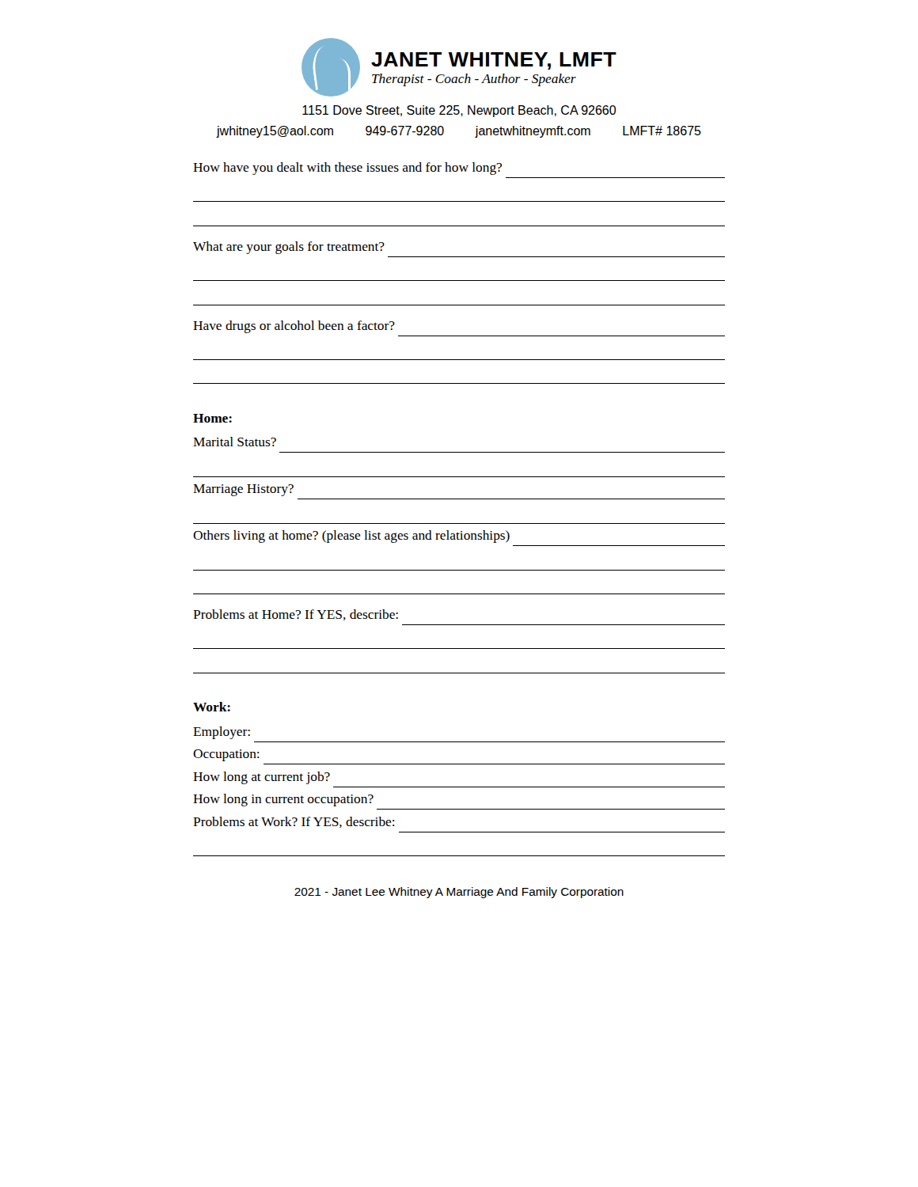JANET WHITNEY, LMFT
Therapist - Coach - Author - Speaker
1151 Dove Street, Suite 225, Newport Beach, CA 92660
jwhitney15@aol.com 949-677-9280 janetwhitneymft.com LMFT# 18675
How have you dealt with these issues and for how long?
What are your goals for treatment?
Have drugs or alcohol been a factor?
Home:
Marital Status?
Marriage History?
Others living at home? (please list ages and relationships)
Problems at Home? If YES, describe:
Work:
Employer:
Occupation:
How long at current job?
How long in current occupation?
Problems at Work? If YES, describe:
2021 - Janet Lee Whitney A Marriage And Family Corporation